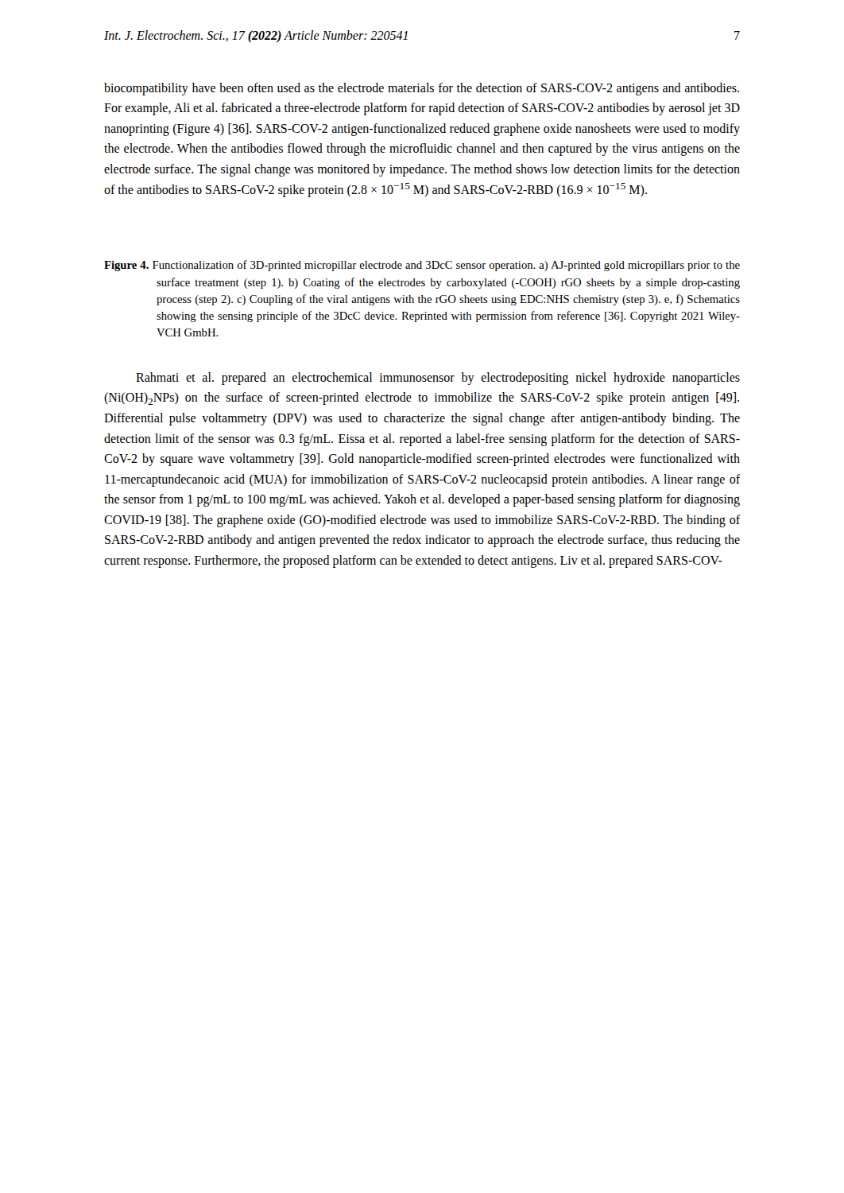Int. J. Electrochem. Sci., 17 (2022) Article Number: 220541 7
biocompatibility have been often used as the electrode materials for the detection of SARS-COV-2 antigens and antibodies. For example, Ali et al. fabricated a three-electrode platform for rapid detection of SARS-COV-2 antibodies by aerosol jet 3D nanoprinting (Figure 4) [36]. SARS-COV-2 antigen-functionalized reduced graphene oxide nanosheets were used to modify the electrode. When the antibodies flowed through the microfluidic channel and then captured by the virus antigens on the electrode surface. The signal change was monitored by impedance. The method shows low detection limits for the detection of the antibodies to SARS-CoV-2 spike protein (2.8 × 10−15 M) and SARS-CoV-2-RBD (16.9 × 10−15 M).
Figure 4. Functionalization of 3D-printed micropillar electrode and 3DcC sensor operation. a) AJ-printed gold micropillars prior to the surface treatment (step 1). b) Coating of the electrodes by carboxylated (-COOH) rGO sheets by a simple drop-casting process (step 2). c) Coupling of the viral antigens with the rGO sheets using EDC:NHS chemistry (step 3). e, f) Schematics showing the sensing principle of the 3DcC device. Reprinted with permission from reference [36]. Copyright 2021 Wiley-VCH GmbH.
Rahmati et al. prepared an electrochemical immunosensor by electrodepositing nickel hydroxide nanoparticles (Ni(OH)2NPs) on the surface of screen-printed electrode to immobilize the SARS-CoV-2 spike protein antigen [49]. Differential pulse voltammetry (DPV) was used to characterize the signal change after antigen-antibody binding. The detection limit of the sensor was 0.3 fg/mL. Eissa et al. reported a label-free sensing platform for the detection of SARS-CoV-2 by square wave voltammetry [39]. Gold nanoparticle-modified screen-printed electrodes were functionalized with 11-mercaptundecanoic acid (MUA) for immobilization of SARS-CoV-2 nucleocapsid protein antibodies. A linear range of the sensor from 1 pg/mL to 100 mg/mL was achieved. Yakoh et al. developed a paper-based sensing platform for diagnosing COVID-19 [38]. The graphene oxide (GO)-modified electrode was used to immobilize SARS-CoV-2-RBD. The binding of SARS-CoV-2-RBD antibody and antigen prevented the redox indicator to approach the electrode surface, thus reducing the current response. Furthermore, the proposed platform can be extended to detect antigens. Liv et al. prepared SARS-COV-